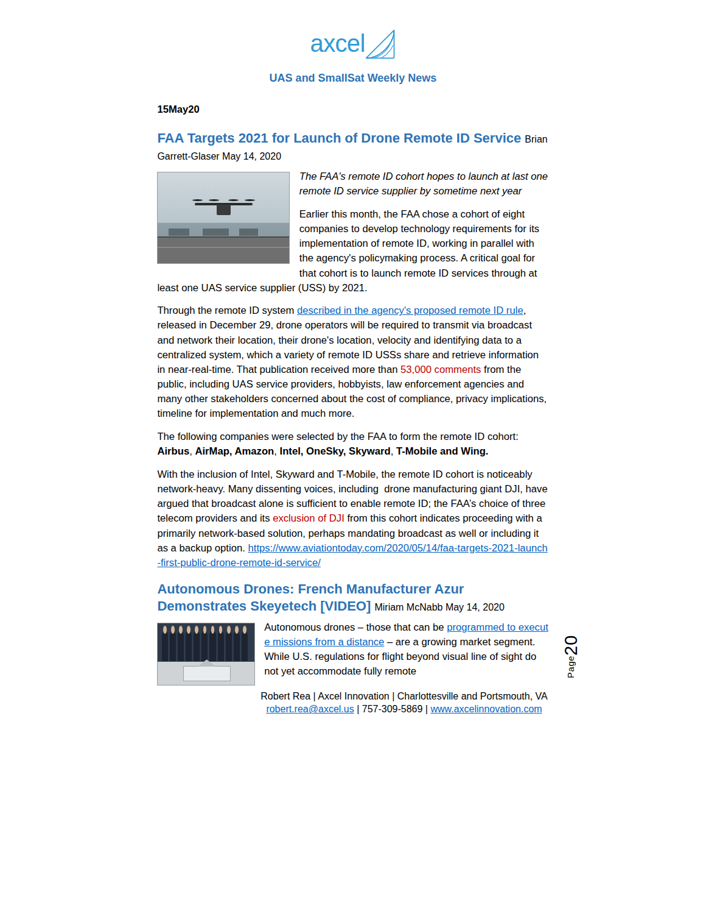axcel
UAS and SmallSat Weekly News
15May20
FAA Targets 2021 for Launch of Drone Remote ID Service Brian Garrett-Glaser May 14, 2020
The FAA's remote ID cohort hopes to launch at last one remote ID service supplier by sometime next year
Earlier this month, the FAA chose a cohort of eight companies to develop technology requirements for its implementation of remote ID, working in parallel with the agency's policymaking process. A critical goal for that cohort is to launch remote ID services through at least one UAS service supplier (USS) by 2021.
Through the remote ID system described in the agency's proposed remote ID rule, released in December 29, drone operators will be required to transmit via broadcast and network their location, their drone's location, velocity and identifying data to a centralized system, which a variety of remote ID USSs share and retrieve information in near-real-time. That publication received more than 53,000 comments from the public, including UAS service providers, hobbyists, law enforcement agencies and many other stakeholders concerned about the cost of compliance, privacy implications, timeline for implementation and much more.
The following companies were selected by the FAA to form the remote ID cohort: Airbus, AirMap, Amazon, Intel, OneSky, Skyward, T-Mobile and Wing.
With the inclusion of Intel, Skyward and T-Mobile, the remote ID cohort is noticeably network-heavy. Many dissenting voices, including drone manufacturing giant DJI, have argued that broadcast alone is sufficient to enable remote ID; the FAA’s choice of three telecom providers and its exclusion of DJI from this cohort indicates proceeding with a primarily network-based solution, perhaps mandating broadcast as well or including it as a backup option. https://www.aviationtoday.com/2020/05/14/faa-targets-2021-launch-first-public-drone-remote-id-service/
Autonomous Drones: French Manufacturer Azur Demonstrates Skeyetech [VIDEO] Miriam McNabb May 14, 2020
Autonomous drones – those that can be programmed to execute missions from a distance – are a growing market segment. While U.S. regulations for flight beyond visual line of sight do not yet accommodate fully remote
Page20
Robert Rea | Axcel Innovation | Charlottesville and Portsmouth, VA
robert.rea@axcel.us | 757-309-5869 | www.axcelinnovation.com